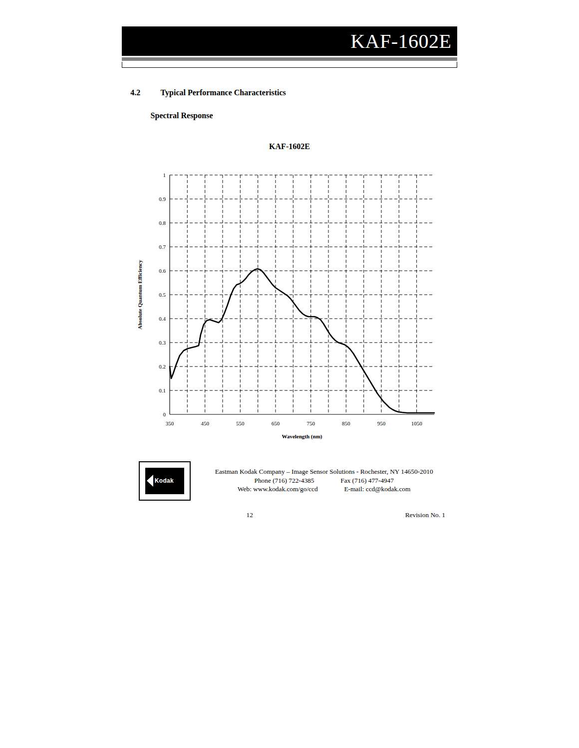KAF-1602E
4.2 Typical Performance Characteristics
Spectral Response
KAF-1602E
1 0.9 0.8 0.7 0.6 0.5 0.4 0.3 0.2 0.1 0 350 450 550 650 750 850 950 1050 Wavelength (nm) Absolute Quantum Efficiency
Eastman Kodak Company – Image Sensor Solutions - Rochester, NY 14650-2010
Phone (716) 722-4385 Fax (716) 477-4947
Web: www.kodak.com/go/ccd E-mail: ccd@kodak.com
12 Revision No. 1